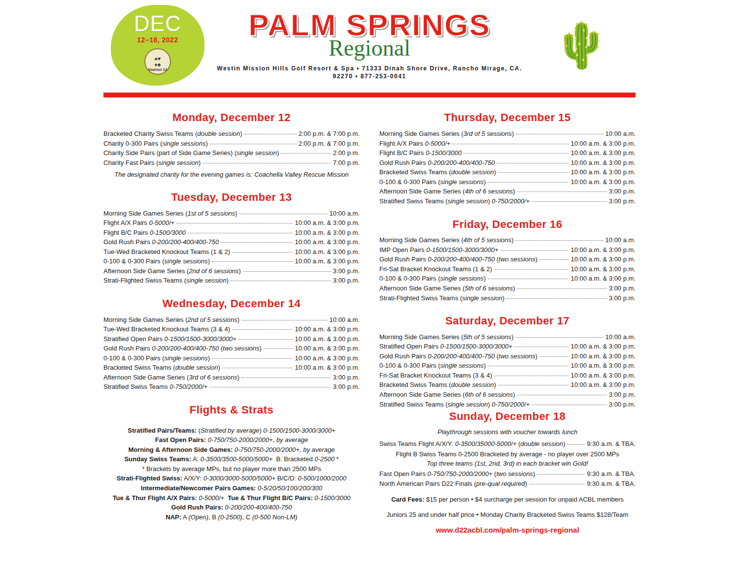DEC
12–18, 2022
♠♥
♦♣District 22
PALM SPRINGS
Regional
Westin Mission Hills Golf Resort & Spa • 71333 Dinah Shore Drive, Rancho Mirage, CA. 92270 • 877-253-0041
🌵
Monday, December 12
Bracketed Charity Swiss Teams (double session) 2:00 p.m. & 7:00 p.m.
Charity 0-300 Pairs (single sessions) 2:00 p.m. & 7:00 p.m.
Charity Side Pairs (part of Side Game Series) (single session) 2:00 p.m.
Charity Fast Pairs (single session) 7:00 p.m.
The designated charity for the evening games is: Coachella Valley Rescue Mission
Tuesday, December 13
Morning Side Games Series (1st of 5 sessions) 10:00 a.m.
Flight A/X Pairs 0-5000/+ 10:00 a.m. & 3:00 p.m.
Flight B/C Pairs 0-1500/3000 10:00 a.m. & 3:00 p.m.
Gold Rush Pairs 0-200/200-400/400-750 10:00 a.m. & 3:00 p.m.
Tue-Wed Bracketed Knockout Teams (1 & 2) 10:00 a.m. & 3:00 p.m.
0-100 & 0-300 Pairs (single sessions) 10:00 a.m. & 3:00 p.m.
Afternoon Side Game Series (2nd of 6 sessions) 3:00 p.m.
Strati-Flighted Swiss Teams (single session) 3:00 p.m.
Wednesday, December 14
Morning Side Games Series (2nd of 5 sessions) 10:00 a.m.
Tue-Wed Bracketed Knockout Teams (3 & 4) 10:00 a.m. & 3:00 p.m.
Stratified Open Pairs 0-1500/1500-3000/3000+ 10:00 a.m. & 3:00 p.m.
Gold Rush Pairs 0-200/200-400/400-750 (two sessions) 10:00 a.m. & 3:00 p.m.
0-100 & 0-300 Pairs (single sessions) 10:00 a.m. & 3:00 p.m.
Bracketed Swiss Teams (double session) 10:00 a.m. & 3:00 p.m.
Afternoon Side Game Series (3rd of 6 sessions) 3:00 p.m.
Stratified Swiss Teams 0-750/2000/+ 3:00 p.m.
Flights & Strats
Stratified Pairs/Teams: (Stratified by average) 0-1500/1500-3000/3000+
Fast Open Pairs: 0-750/750-2000/2000+, by average
Morning & Afternoon Side Games: 0-750/750-2000/2000+, by average
Sunday Swiss Teams: A: 0-3500/3500-5000/5000+ B: Bracketed 0-2500 *
* Brackets by average MPs, but no player more than 2500 MPs
Strati-Flighted Swiss: A/X/Y: 0-3000/3000-5000/5000+ B/C/D: 0-500/1000/2000
Intermediate/Newcomer Pairs Games: 0-5/20/50/100/200/300
Tue & Thur Flight A/X Pairs: 0-5000/+ Tue & Thur Flight B/C Pairs: 0-1500/3000
Gold Rush Pairs: 0-200/200-400/400-750
NAP: A (Open), B (0-2500), C (0-500 Non-LM)
Thursday, December 15
Morning Side Games Series (3rd of 5 sessions) 10:00 a.m.
Flight A/X Pairs 0-5000/+ 10:00 a.m. & 3:00 p.m.
Flight B/C Pairs 0-1500/3000 10:00 a.m. & 3:00 p.m.
Gold Rush Pairs 0-200/200-400/400-750 10:00 a.m. & 3:00 p.m.
Bracketed Swiss Teams (double session) 10:00 a.m. & 3:00 p.m.
0-100 & 0-300 Pairs (single sessions) 10:00 a.m. & 3:00 p.m.
Afternoon Side Game Series (4th of 6 sessions) 3:00 p.m.
Stratified Swiss Teams (single session) 0-750/2000/+ 3:00 p.m.
Friday, December 16
Morning Side Games Series (4th of 5 sessions) 10:00 a.m.
IMP Open Pairs 0-1500/1500-3000/3000+ 10:00 a.m. & 3:00 p.m.
Gold Rush Pairs 0-200/200-400/400-750 (two sessions) 10:00 a.m. & 3:00 p.m.
Fri-Sat Bracket Knockout Teams (1 & 2) 10:00 a.m. & 3:00 p.m.
0-100 & 0-300 Pairs (single sessions) 10:00 a.m. & 3:00 p.m.
Afternoon Side Game Series (5th of 6 sessions) 3:00 p.m.
Strati-Flighted Swiss Teams (single session) 3:00 p.m.
Saturday, December 17
Morning Side Games Series (5th of 5 sessions) 10:00 a.m.
Stratified Open Pairs 0-1500/1500-3000/3000+ 10:00 a.m. & 3:00 p.m.
Gold Rush Pairs 0-200/200-400/400-750 (two sessions) 10:00 a.m. & 3:00 p.m.
0-100 & 0-300 Pairs (single sessions) 10:00 a.m. & 3:00 p.m.
Fri-Sat Bracket Knockout Teams (3 & 4) 10:00 a.m. & 3:00 p.m.
Bracketed Swiss Teams (double session) 10:00 a.m. & 3:00 p.m.
Afternoon Side Game Series (6th of 6 sessions) 3:00 p.m.
Stratified Swiss Teams (single session) 0-750/2000/+ 3:00 p.m.
Sunday, December 18
Playthrough sessions with voucher towards lunch
Swiss Teams Flight A/X/Y: 0-3500/35000-5000/+ (double session) 9:30 a.m. & TBA.
Flight B Swiss Teams 0-2500 Bracketed by average - no player over 2500 MPs
Top three teams (1st, 2nd, 3rd) in each bracket win Gold!
Fast Open Pairs 0-750/750-2000/2000+ (two sessions) 9:30 a.m. & TBA.
North American Pairs D22 Finals (pre-qual required) 9:30 a.m. & TBA.
Card Fees: $15 per person • $4 surcharge per session for unpaid ACBL members
Juniors 25 and under half price • Monday Charity Bracketed Swiss Teams $128/Team
www.d22acbl.com/palm-springs-regional